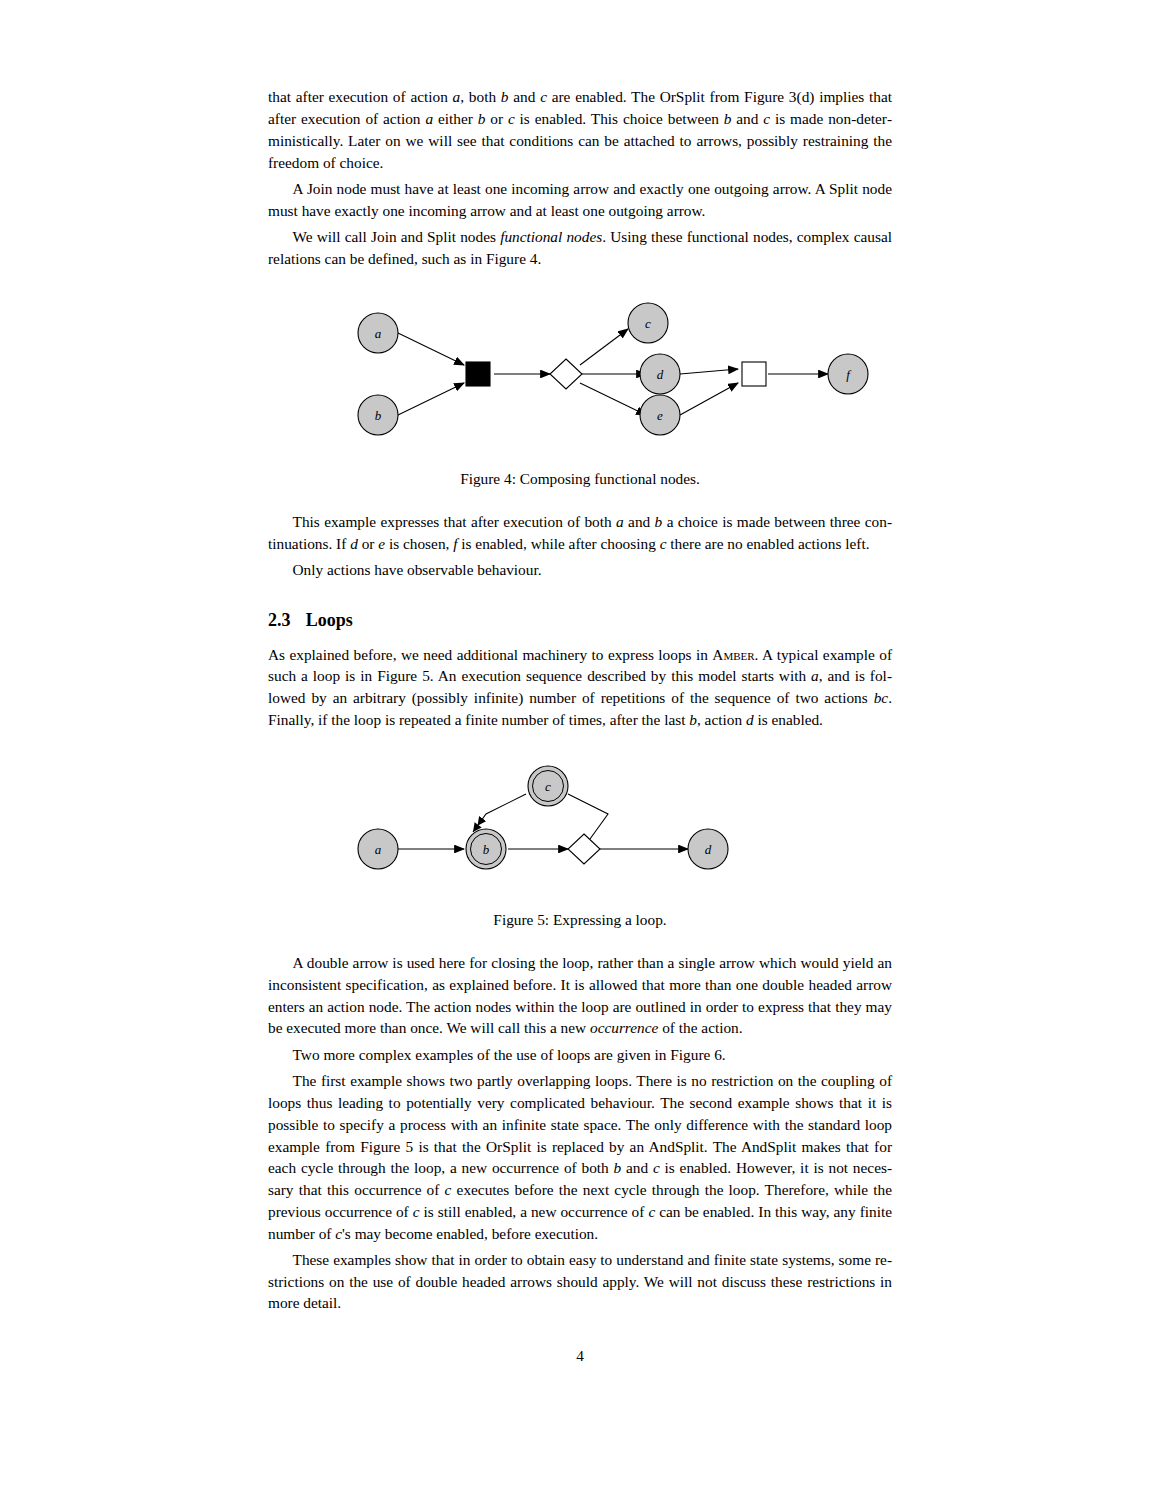that after execution of action a, both b and c are enabled. The OrSplit from Figure 3(d) implies that after execution of action a either b or c is enabled. This choice between b and c is made non-deterministically. Later on we will see that conditions can be attached to arrows, possibly restraining the freedom of choice.
A Join node must have at least one incoming arrow and exactly one outgoing arrow. A Split node must have exactly one incoming arrow and at least one outgoing arrow.
We will call Join and Split nodes functional nodes. Using these functional nodes, complex causal relations can be defined, such as in Figure 4.
a b c d e f
Figure 4: Composing functional nodes.
This example expresses that after execution of both a and b a choice is made between three continuations. If d or e is chosen, f is enabled, while after choosing c there are no enabled actions left.
Only actions have observable behaviour.
2.3 Loops
As explained before, we need additional machinery to express loops in Amber. A typical example of such a loop is in Figure 5. An execution sequence described by this model starts with a, and is followed by an arbitrary (possibly infinite) number of repetitions of the sequence of two actions bc. Finally, if the loop is repeated a finite number of times, after the last b, action d is enabled.
a b c d
Figure 5: Expressing a loop.
A double arrow is used here for closing the loop, rather than a single arrow which would yield an inconsistent specification, as explained before. It is allowed that more than one double headed arrow enters an action node. The action nodes within the loop are outlined in order to express that they may be executed more than once. We will call this a new occurrence of the action.
Two more complex examples of the use of loops are given in Figure 6.
The first example shows two partly overlapping loops. There is no restriction on the coupling of loops thus leading to potentially very complicated behaviour. The second example shows that it is possible to specify a process with an infinite state space. The only difference with the standard loop example from Figure 5 is that the OrSplit is replaced by an AndSplit. The AndSplit makes that for each cycle through the loop, a new occurrence of both b and c is enabled. However, it is not necessary that this occurrence of c executes before the next cycle through the loop. Therefore, while the previous occurrence of c is still enabled, a new occurrence of c can be enabled. In this way, any finite number of c's may become enabled, before execution.
These examples show that in order to obtain easy to understand and finite state systems, some restrictions on the use of double headed arrows should apply. We will not discuss these restrictions in more detail.
4